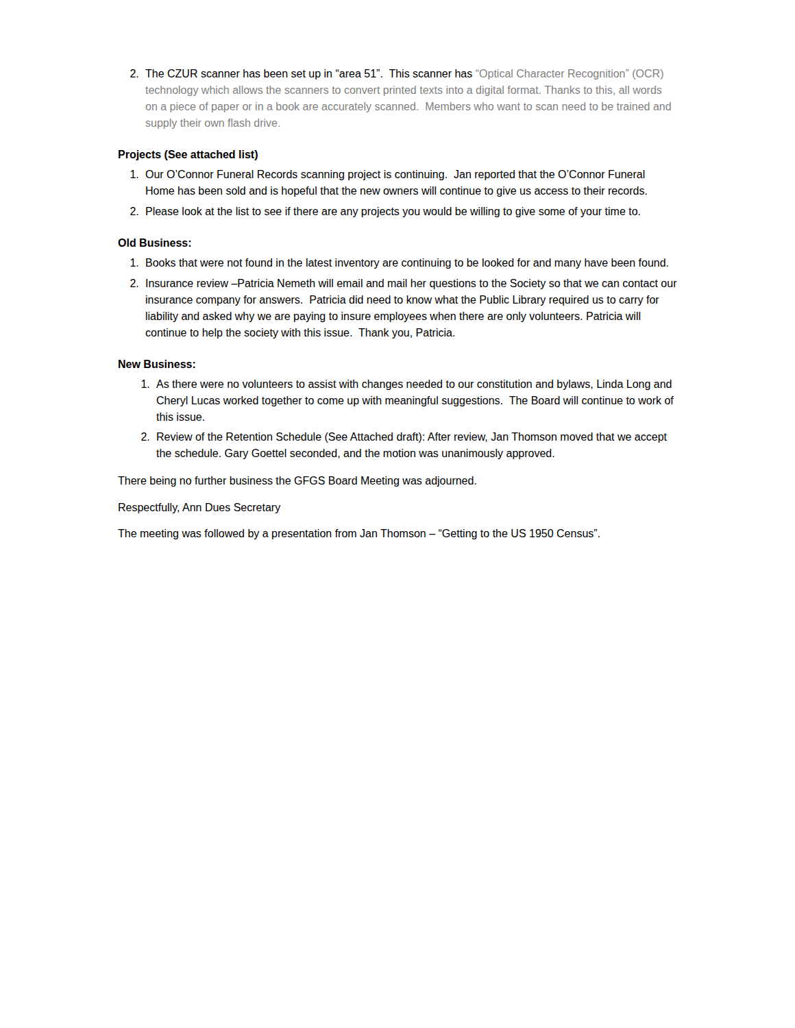The CZUR scanner has been set up in “area 51”. This scanner has “Optical Character Recognition” (OCR) technology which allows the scanners to convert printed texts into a digital format. Thanks to this, all words on a piece of paper or in a book are accurately scanned. Members who want to scan need to be trained and supply their own flash drive.
Projects (See attached list)
Our O’Connor Funeral Records scanning project is continuing. Jan reported that the O’Connor Funeral Home has been sold and is hopeful that the new owners will continue to give us access to their records.
Please look at the list to see if there are any projects you would be willing to give some of your time to.
Old Business:
Books that were not found in the latest inventory are continuing to be looked for and many have been found.
Insurance review –Patricia Nemeth will email and mail her questions to the Society so that we can contact our insurance company for answers. Patricia did need to know what the Public Library required us to carry for liability and asked why we are paying to insure employees when there are only volunteers. Patricia will continue to help the society with this issue. Thank you, Patricia.
New Business:
As there were no volunteers to assist with changes needed to our constitution and bylaws, Linda Long and Cheryl Lucas worked together to come up with meaningful suggestions. The Board will continue to work of this issue.
Review of the Retention Schedule (See Attached draft): After review, Jan Thomson moved that we accept the schedule. Gary Goettel seconded, and the motion was unanimously approved.
There being no further business the GFGS Board Meeting was adjourned.
Respectfully, Ann Dues Secretary
The meeting was followed by a presentation from Jan Thomson – “Getting to the US 1950 Census”.